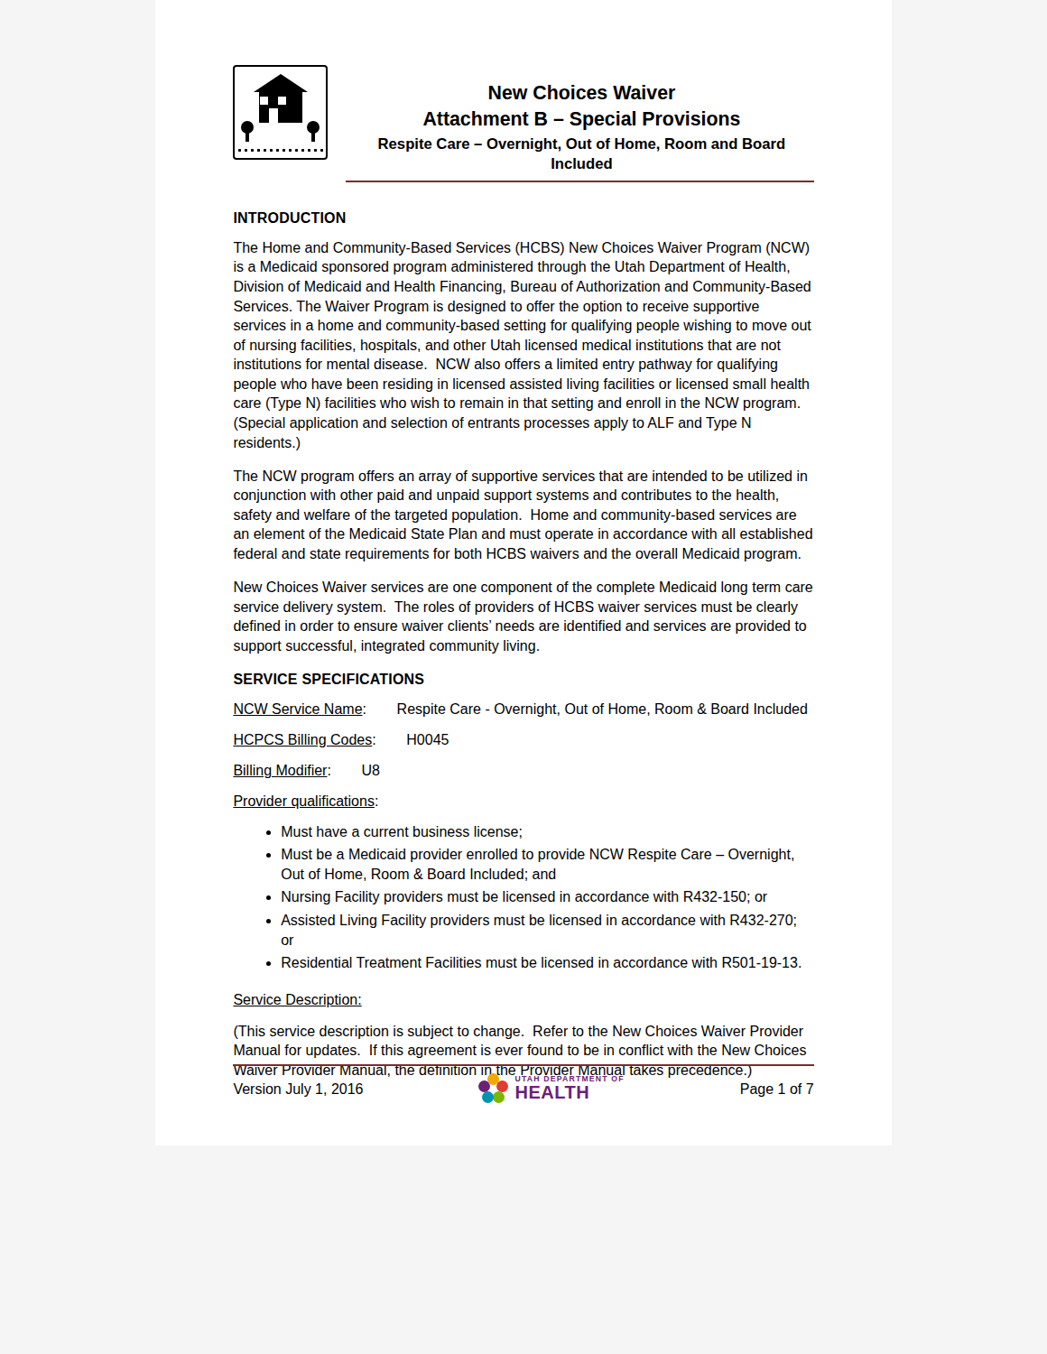New Choices Waiver
Attachment B – Special Provisions
Respite Care – Overnight, Out of Home, Room and Board Included
INTRODUCTION
The Home and Community-Based Services (HCBS) New Choices Waiver Program (NCW) is a Medicaid sponsored program administered through the Utah Department of Health, Division of Medicaid and Health Financing, Bureau of Authorization and Community-Based Services. The Waiver Program is designed to offer the option to receive supportive services in a home and community-based setting for qualifying people wishing to move out of nursing facilities, hospitals, and other Utah licensed medical institutions that are not institutions for mental disease. NCW also offers a limited entry pathway for qualifying people who have been residing in licensed assisted living facilities or licensed small health care (Type N) facilities who wish to remain in that setting and enroll in the NCW program. (Special application and selection of entrants processes apply to ALF and Type N residents.)
The NCW program offers an array of supportive services that are intended to be utilized in conjunction with other paid and unpaid support systems and contributes to the health, safety and welfare of the targeted population. Home and community-based services are an element of the Medicaid State Plan and must operate in accordance with all established federal and state requirements for both HCBS waivers and the overall Medicaid program.
New Choices Waiver services are one component of the complete Medicaid long term care service delivery system. The roles of providers of HCBS waiver services must be clearly defined in order to ensure waiver clients’ needs are identified and services are provided to support successful, integrated community living.
SERVICE SPECIFICATIONS
NCW Service Name: Respite Care - Overnight, Out of Home, Room & Board Included
HCPCS Billing Codes: H0045
Billing Modifier: U8
Provider qualifications:
Must have a current business license;
Must be a Medicaid provider enrolled to provide NCW Respite Care – Overnight, Out of Home, Room & Board Included; and
Nursing Facility providers must be licensed in accordance with R432-150; or
Assisted Living Facility providers must be licensed in accordance with R432-270; or
Residential Treatment Facilities must be licensed in accordance with R501-19-13.
Service Description:
(This service description is subject to change. Refer to the New Choices Waiver Provider Manual for updates. If this agreement is ever found to be in conflict with the New Choices Waiver Provider Manual, the definition in the Provider Manual takes precedence.)
Version July 1, 2016
UTAH DEPARTMENT OF HEALTH
Page 1 of 7